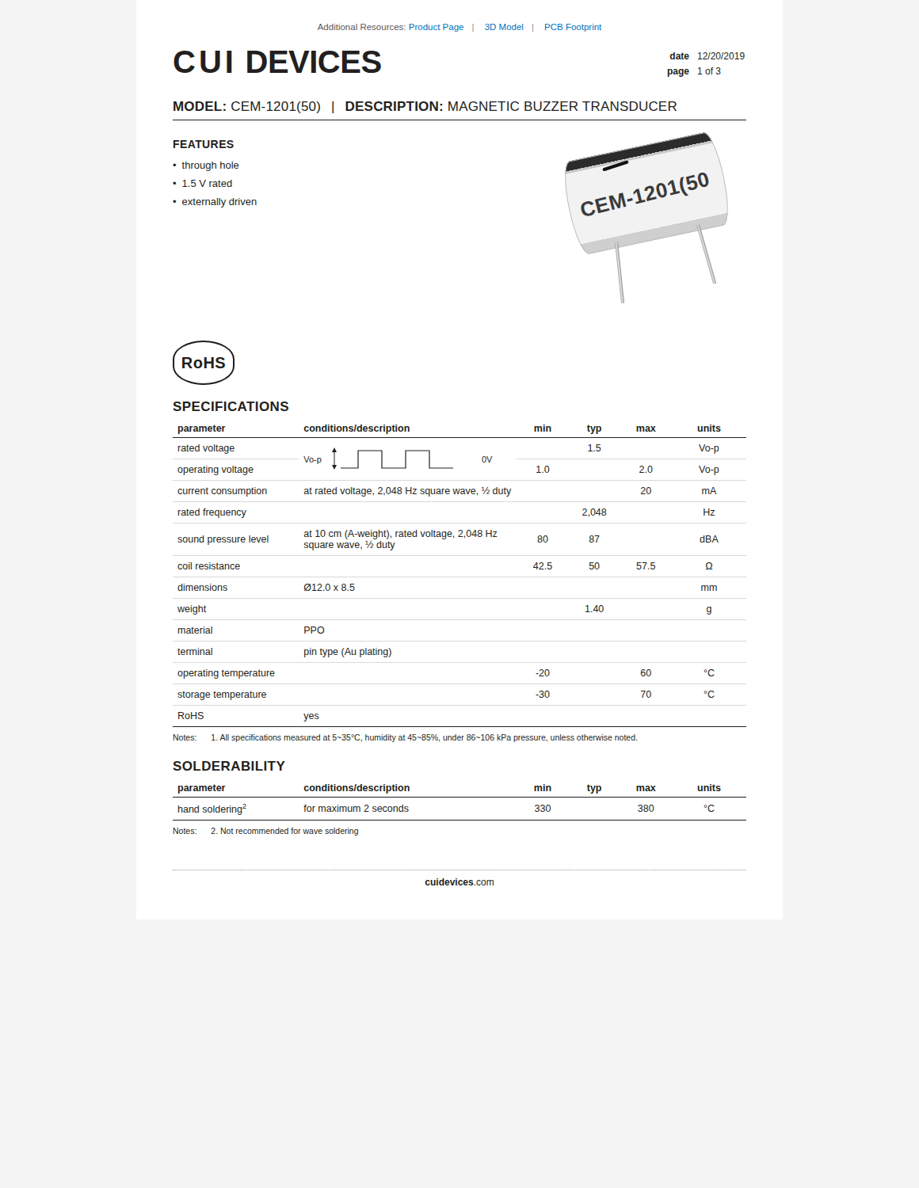Additional Resources: Product Page| 3D Model| PCB Footprint
CUI DEVICES
date 12/20/2019
page 1 of 3
MODEL: CEM-1201(50) | DESCRIPTION: MAGNETIC BUZZER TRANSDUCER
FEATURES
through hole
1.5 V rated
externally driven
CEM-1201(50
RoHS
SPECIFICATIONS
| parameter | conditions/description | min | typ | max | units |
| --- | --- | --- | --- | --- | --- |
| rated voltage | Vo-p 0V | | 1.5 | | Vo-p |
| operating voltage | 1.0 | | 2.0 | Vo-p |
| current consumption | at rated voltage, 2,048 Hz square wave, ½ duty | | | 20 | mA |
| rated frequency | | | 2,048 | | Hz |
| sound pressure level | at 10 cm (A-weight), rated voltage, 2,048 Hz square wave, ½ duty | 80 | 87 | | dBA |
| coil resistance | | 42.5 | 50 | 57.5 | Ω |
| dimensions | Ø12.0 x 8.5 | | | | mm |
| weight | | | 1.40 | | g |
| material | PPO | | | | |
| terminal | pin type (Au plating) | | | | |
| operating temperature | | -20 | | 60 | °C |
| storage temperature | | -30 | | 70 | °C |
| RoHS | yes | | | | |
Notes: 1. All specifications measured at 5~35°C, humidity at 45~85%, under 86~106 kPa pressure, unless otherwise noted.
SOLDERABILITY
| parameter | conditions/description | min | typ | max | units |
| --- | --- | --- | --- | --- | --- |
| hand soldering 2 | for maximum 2 seconds | 330 | | 380 | °C |
Notes: 2. Not recommended for wave soldering
cuidevices.com